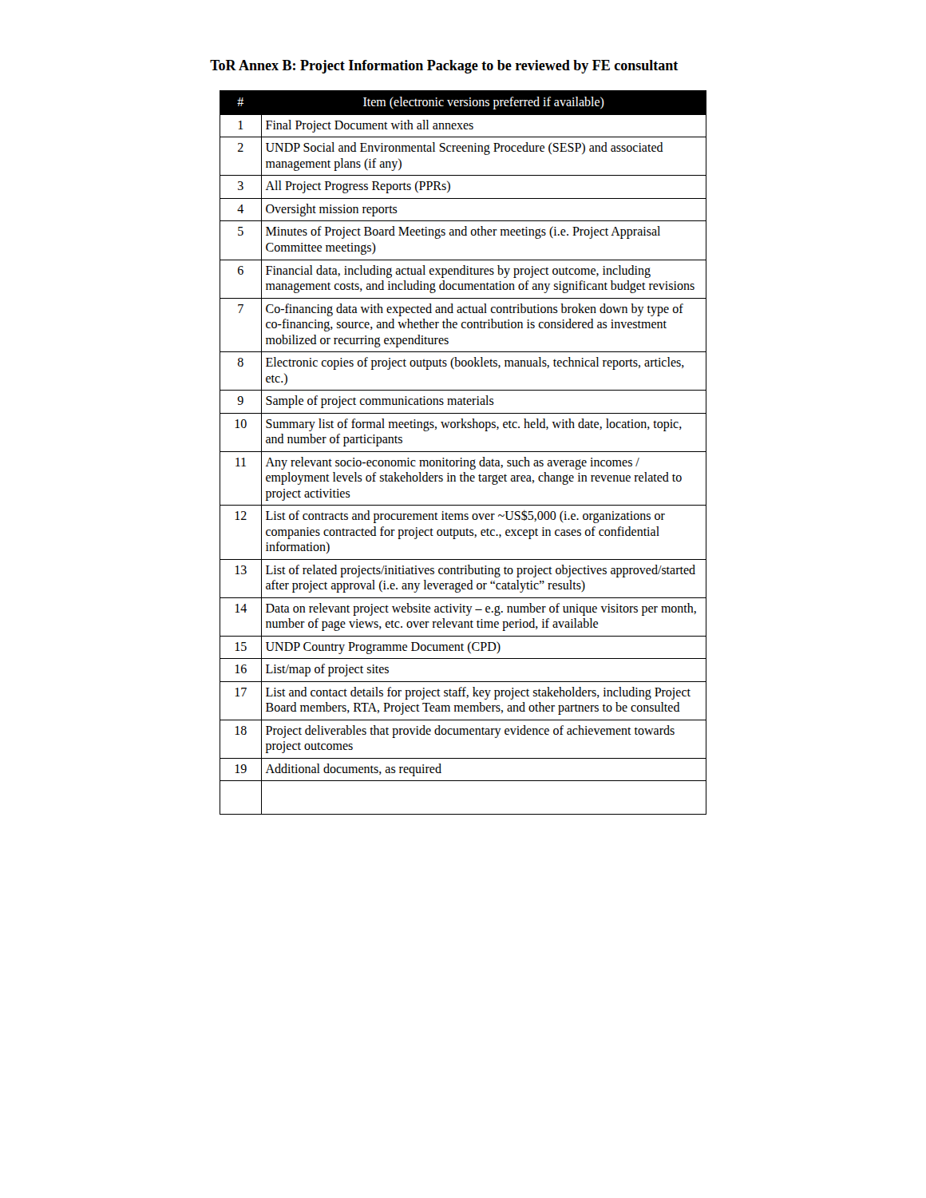ToR Annex B: Project Information Package to be reviewed by FE consultant
| # | Item (electronic versions preferred if available) |
| --- | --- |
| 1 | Final Project Document with all annexes |
| 2 | UNDP Social and Environmental Screening Procedure (SESP) and associated management plans (if any) |
| 3 | All Project Progress Reports (PPRs) |
| 4 | Oversight mission reports |
| 5 | Minutes of Project Board Meetings and other meetings (i.e. Project Appraisal Committee meetings) |
| 6 | Financial data, including actual expenditures by project outcome, including management costs, and including documentation of any significant budget revisions |
| 7 | Co-financing data with expected and actual contributions broken down by type of co-financing, source, and whether the contribution is considered as investment mobilized or recurring expenditures |
| 8 | Electronic copies of project outputs (booklets, manuals, technical reports, articles, etc.) |
| 9 | Sample of project communications materials |
| 10 | Summary list of formal meetings, workshops, etc. held, with date, location, topic, and number of participants |
| 11 | Any relevant socio-economic monitoring data, such as average incomes / employment levels of stakeholders in the target area, change in revenue related to project activities |
| 12 | List of contracts and procurement items over ~US$5,000 (i.e. organizations or companies contracted for project outputs, etc., except in cases of confidential information) |
| 13 | List of related projects/initiatives contributing to project objectives approved/started after project approval (i.e. any leveraged or “catalytic” results) |
| 14 | Data on relevant project website activity – e.g. number of unique visitors per month, number of page views, etc. over relevant time period, if available |
| 15 | UNDP Country Programme Document (CPD) |
| 16 | List/map of project sites |
| 17 | List and contact details for project staff, key project stakeholders, including Project Board members, RTA, Project Team members, and other partners to be consulted |
| 18 | Project deliverables that provide documentary evidence of achievement towards project outcomes |
| 19 | Additional documents, as required |